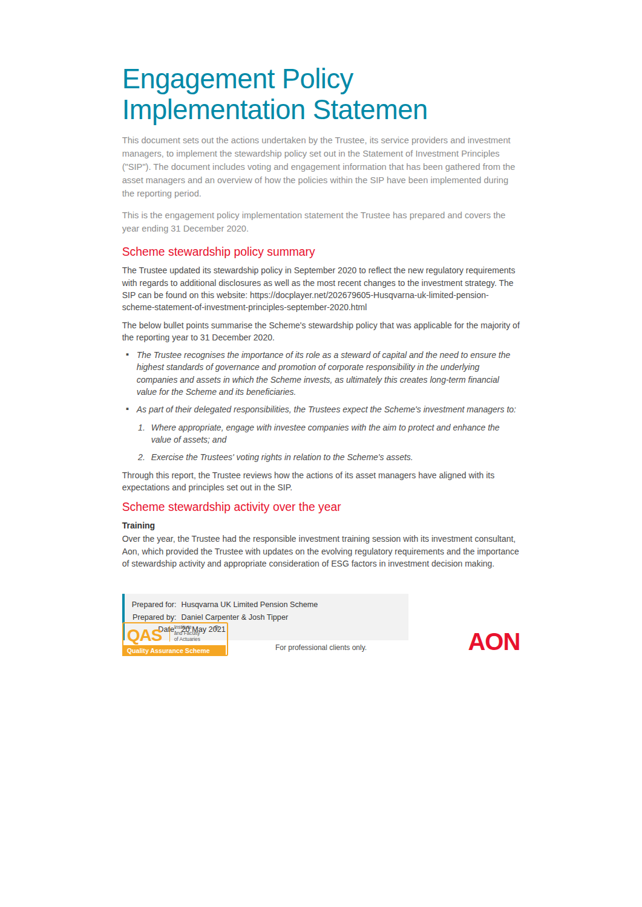Engagement Policy Implementation Statemen
This document sets out the actions undertaken by the Trustee, its service providers and investment managers, to implement the stewardship policy set out in the Statement of Investment Principles ("SIP"). The document includes voting and engagement information that has been gathered from the asset managers and an overview of how the policies within the SIP have been implemented during the reporting period.
This is the engagement policy implementation statement the Trustee has prepared and covers the year ending 31 December 2020.
Scheme stewardship policy summary
The Trustee updated its stewardship policy in September 2020 to reflect the new regulatory requirements with regards to additional disclosures as well as the most recent changes to the investment strategy. The SIP can be found on this website: https://docplayer.net/202679605-Husqvarna-uk-limited-pension-scheme-statement-of-investment-principles-september-2020.html
The below bullet points summarise the Scheme's stewardship policy that was applicable for the majority of the reporting year to 31 December 2020.
The Trustee recognises the importance of its role as a steward of capital and the need to ensure the highest standards of governance and promotion of corporate responsibility in the underlying companies and assets in which the Scheme invests, as ultimately this creates long-term financial value for the Scheme and its beneficiaries.
As part of their delegated responsibilities, the Trustees expect the Scheme's investment managers to:
Where appropriate, engage with investee companies with the aim to protect and enhance the value of assets; and
Exercise the Trustees' voting rights in relation to the Scheme's assets.
Through this report, the Trustee reviews how the actions of its asset managers have aligned with its expectations and principles set out in the SIP.
Scheme stewardship activity over the year
Training
Over the year, the Trustee had the responsible investment training session with its investment consultant, Aon, which provided the Trustee with updates on the evolving regulatory requirements and the importance of stewardship activity and appropriate consideration of ESG factors in investment decision making.
| Prepared for: | Husqvarna UK Limited Pension Scheme |
| Prepared by: | Daniel Carpenter & Josh Tipper |
| Date: | 20 May 2021 |
QAS
Institute
and Faculty
of Actuaries
®
Quality Assurance Scheme
For professional clients only.
AON